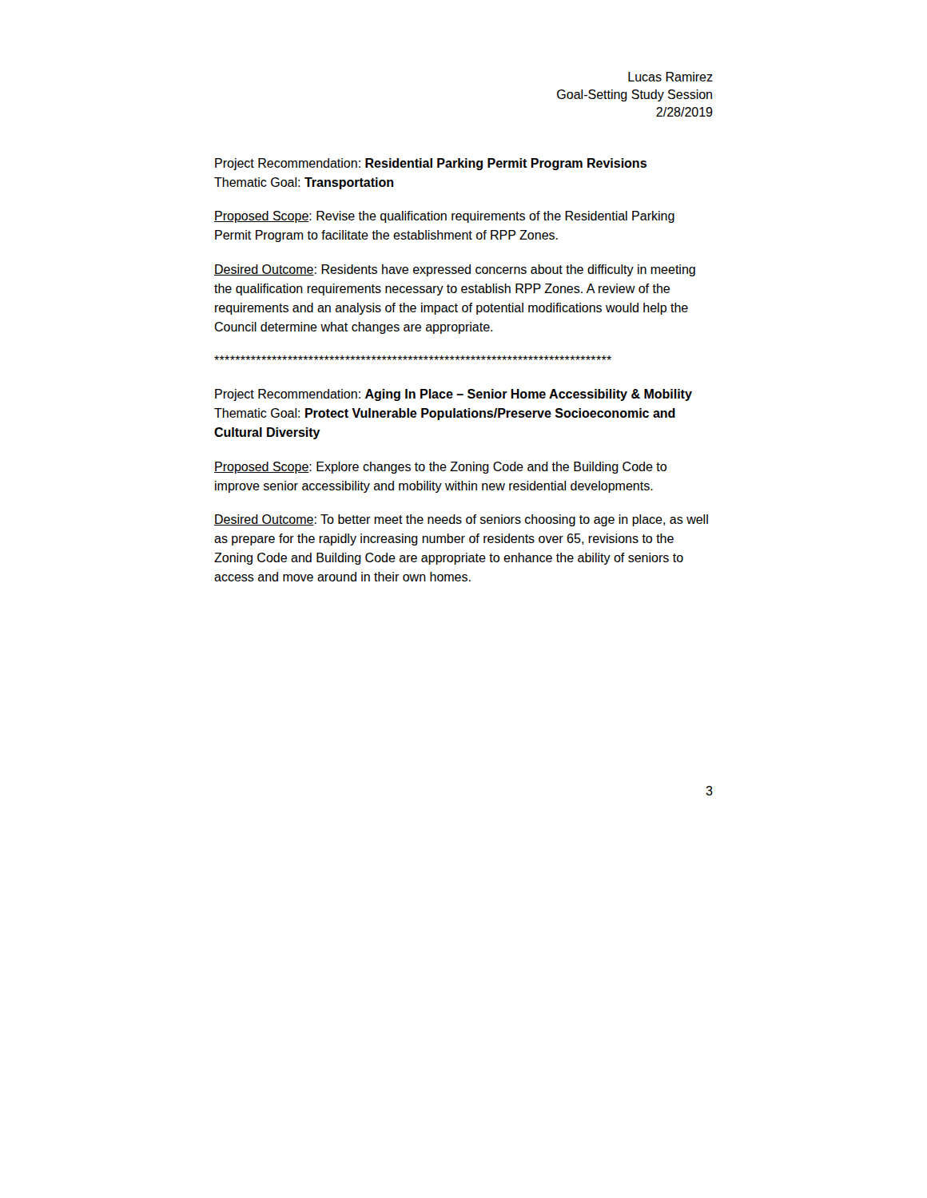Lucas Ramirez
Goal-Setting Study Session
2/28/2019
Project Recommendation: Residential Parking Permit Program Revisions
Thematic Goal: Transportation
Proposed Scope: Revise the qualification requirements of the Residential Parking Permit Program to facilitate the establishment of RPP Zones.
Desired Outcome: Residents have expressed concerns about the difficulty in meeting the qualification requirements necessary to establish RPP Zones. A review of the requirements and an analysis of the impact of potential modifications would help the Council determine what changes are appropriate.
****************************************************************************
Project Recommendation: Aging In Place – Senior Home Accessibility & Mobility
Thematic Goal: Protect Vulnerable Populations/Preserve Socioeconomic and Cultural Diversity
Proposed Scope: Explore changes to the Zoning Code and the Building Code to improve senior accessibility and mobility within new residential developments.
Desired Outcome: To better meet the needs of seniors choosing to age in place, as well as prepare for the rapidly increasing number of residents over 65, revisions to the Zoning Code and Building Code are appropriate to enhance the ability of seniors to access and move around in their own homes.
3